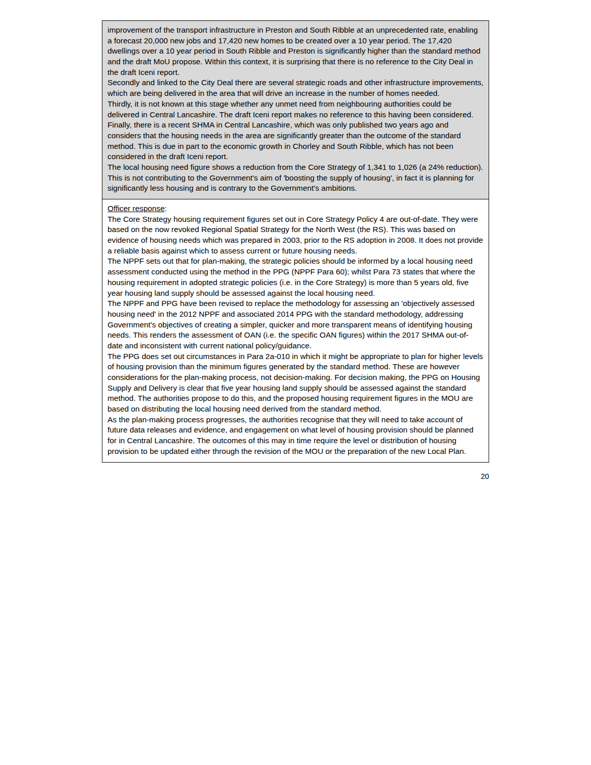improvement of the transport infrastructure in Preston and South Ribble at an unprecedented rate, enabling a forecast 20,000 new jobs and 17,420 new homes to be created over a 10 year period. The 17,420 dwellings over a 10 year period in South Ribble and Preston is significantly higher than the standard method and the draft MoU propose. Within this context, it is surprising that there is no reference to the City Deal in the draft Iceni report.
Secondly and linked to the City Deal there are several strategic roads and other infrastructure improvements, which are being delivered in the area that will drive an increase in the number of homes needed.
Thirdly, it is not known at this stage whether any unmet need from neighbouring authorities could be delivered in Central Lancashire. The draft Iceni report makes no reference to this having been considered.
Finally, there is a recent SHMA in Central Lancashire, which was only published two years ago and considers that the housing needs in the area are significantly greater than the outcome of the standard method. This is due in part to the economic growth in Chorley and South Ribble, which has not been considered in the draft Iceni report.
The local housing need figure shows a reduction from the Core Strategy of 1,341 to 1,026 (a 24% reduction). This is not contributing to the Government's aim of 'boosting the supply of housing', in fact it is planning for significantly less housing and is contrary to the Government's ambitions.
Officer response:
The Core Strategy housing requirement figures set out in Core Strategy Policy 4 are out-of-date. They were based on the now revoked Regional Spatial Strategy for the North West (the RS). This was based on evidence of housing needs which was prepared in 2003, prior to the RS adoption in 2008. It does not provide a reliable basis against which to assess current or future housing needs.
The NPPF sets out that for plan-making, the strategic policies should be informed by a local housing need assessment conducted using the method in the PPG (NPPF Para 60); whilst Para 73 states that where the housing requirement in adopted strategic policies (i.e. in the Core Strategy) is more than 5 years old, five year housing land supply should be assessed against the local housing need.
The NPPF and PPG have been revised to replace the methodology for assessing an 'objectively assessed housing need' in the 2012 NPPF and associated 2014 PPG with the standard methodology, addressing Government's objectives of creating a simpler, quicker and more transparent means of identifying housing needs. This renders the assessment of OAN (i.e. the specific OAN figures) within the 2017 SHMA out-of-date and inconsistent with current national policy/guidance.
The PPG does set out circumstances in Para 2a-010 in which it might be appropriate to plan for higher levels of housing provision than the minimum figures generated by the standard method. These are however considerations for the plan-making process, not decision-making. For decision making, the PPG on Housing Supply and Delivery is clear that five year housing land supply should be assessed against the standard method. The authorities propose to do this, and the proposed housing requirement figures in the MOU are based on distributing the local housing need derived from the standard method.
As the plan-making process progresses, the authorities recognise that they will need to take account of future data releases and evidence, and engagement on what level of housing provision should be planned for in Central Lancashire. The outcomes of this may in time require the level or distribution of housing provision to be updated either through the revision of the MOU or the preparation of the new Local Plan.
20